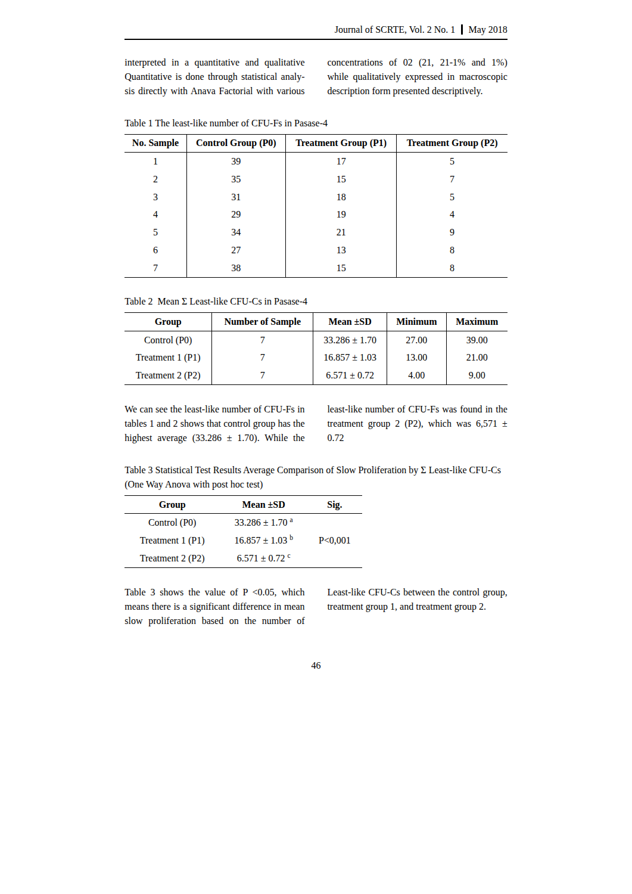Journal of SCRTE, Vol. 2 No. 1 May 2018
interpreted in a quantitative and qualitative Quantitative is done through statistical analysis directly with Anava Factorial with various concentrations of 02 (21, 21-1% and 1%) while qualitatively expressed in macroscopic description form presented descriptively.
Table 1 The least-like number of CFU-Fs in Pasase-4
| No. Sample | Control Group (P0) | Treatment Group (P1) | Treatment Group (P2) |
| --- | --- | --- | --- |
| 1 | 39 | 17 | 5 |
| 2 | 35 | 15 | 7 |
| 3 | 31 | 18 | 5 |
| 4 | 29 | 19 | 4 |
| 5 | 34 | 21 | 9 |
| 6 | 27 | 13 | 8 |
| 7 | 38 | 15 | 8 |
Table 2 Mean Σ Least-like CFU-Cs in Pasase-4
| Group | Number of Sample | Mean ±SD | Minimum | Maximum |
| --- | --- | --- | --- | --- |
| Control (P0) | 7 | 33.286 ± 1.70 | 27.00 | 39.00 |
| Treatment 1 (P1) | 7 | 16.857 ± 1.03 | 13.00 | 21.00 |
| Treatment 2 (P2) | 7 | 6.571 ± 0.72 | 4.00 | 9.00 |
We can see the least-like number of CFU-Fs in tables 1 and 2 shows that control group has the highest average (33.286 ± 1.70). While the least-like number of CFU-Fs was found in the treatment group 2 (P2), which was 6,571 ± 0.72
Table 3 Statistical Test Results Average Comparison of Slow Proliferation by Σ Least-like CFU-Cs (One Way Anova with post hoc test)
| Group | Mean ±SD | Sig. |
| --- | --- | --- |
| Control (P0) | 33.286 ± 1.70 a | P<0,001 |
| Treatment 1 (P1) | 16.857 ± 1.03 b |
| Treatment 2 (P2) | 6.571 ± 0.72 c |
Table 3 shows the value of P <0.05, which means there is a significant difference in mean slow proliferation based on the number of Least-like CFU-Cs between the control group, treatment group 1, and treatment group 2.
46